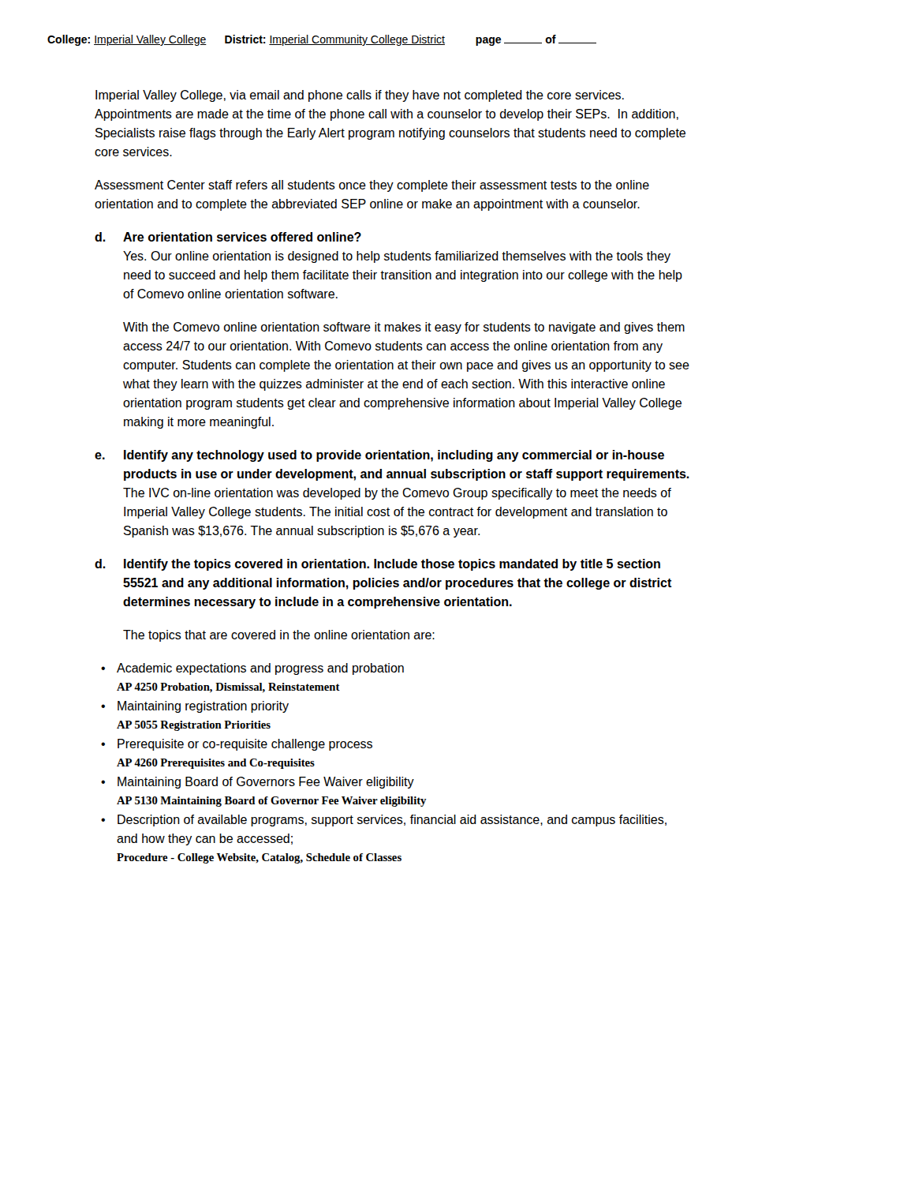College: Imperial Valley College District: Imperial Community College District page of
Imperial Valley College, via email and phone calls if they have not completed the core services. Appointments are made at the time of the phone call with a counselor to develop their SEPs. In addition, Specialists raise flags through the Early Alert program notifying counselors that students need to complete core services.
Assessment Center staff refers all students once they complete their assessment tests to the online orientation and to complete the abbreviated SEP online or make an appointment with a counselor.
d. Are orientation services offered online?
Yes. Our online orientation is designed to help students familiarized themselves with the tools they need to succeed and help them facilitate their transition and integration into our college with the help of Comevo online orientation software.
With the Comevo online orientation software it makes it easy for students to navigate and gives them access 24/7 to our orientation. With Comevo students can access the online orientation from any computer. Students can complete the orientation at their own pace and gives us an opportunity to see what they learn with the quizzes administer at the end of each section. With this interactive online orientation program students get clear and comprehensive information about Imperial Valley College making it more meaningful.
e. Identify any technology used to provide orientation, including any commercial or in-house products in use or under development, and annual subscription or staff support requirements.
The IVC on-line orientation was developed by the Comevo Group specifically to meet the needs of Imperial Valley College students. The initial cost of the contract for development and translation to Spanish was $13,676. The annual subscription is $5,676 a year.
d. Identify the topics covered in orientation. Include those topics mandated by title 5 section 55521 and any additional information, policies and/or procedures that the college or district determines necessary to include in a comprehensive orientation.
The topics that are covered in the online orientation are:
Academic expectations and progress and probation AP 4250 Probation, Dismissal, Reinstatement
Maintaining registration priority AP 5055 Registration Priorities
Prerequisite or co-requisite challenge process AP 4260 Prerequisites and Co-requisites
Maintaining Board of Governors Fee Waiver eligibility AP 5130 Maintaining Board of Governor Fee Waiver eligibility
Description of available programs, support services, financial aid assistance, and campus facilities, and how they can be accessed; Procedure - College Website, Catalog, Schedule of Classes